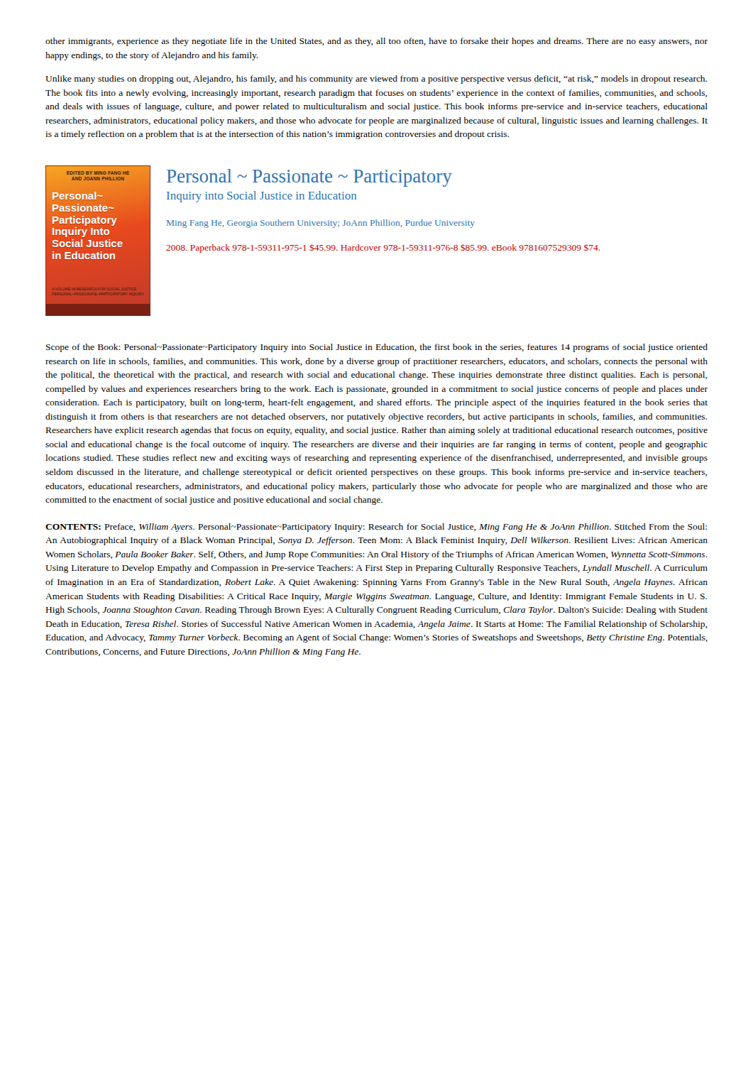other immigrants, experience as they negotiate life in the United States, and as they, all too often, have to forsake their hopes and dreams. There are no easy answers, nor happy endings, to the story of Alejandro and his family.
Unlike many studies on dropping out, Alejandro, his family, and his community are viewed from a positive perspective versus deficit, “at risk,” models in dropout research. The book fits into a newly evolving, increasingly important, research paradigm that focuses on students’ experience in the context of families, communities, and schools, and deals with issues of language, culture, and power related to multiculturalism and social justice. This book informs pre-service and in-service teachers, educational researchers, administrators, educational policy makers, and those who advocate for people are marginalized because of cultural, linguistic issues and learning challenges. It is a timely reflection on a problem that is at the intersection of this nation’s immigration controversies and dropout crisis.
EDITED BY MING FANG HE
AND JOANN PHILLION
Personal~ Passionate~ Participatory Inquiry Into Social Justice in Education
A VOLUME IN RESEARCH FOR SOCIAL JUSTICE: PERSONAL~PASSIONATE~PARTICIPATORY INQUIRY
Personal ~ Passionate ~ Participatory
Inquiry into Social Justice in Education
Ming Fang He, Georgia Southern University; JoAnn Phillion, Purdue University
2008. Paperback 978-1-59311-975-1 $45.99. Hardcover 978-1-59311-976-8 $85.99. eBook 9781607529309 $74.
Scope of the Book: Personal~Passionate~Participatory Inquiry into Social Justice in Education, the first book in the series, features 14 programs of social justice oriented research on life in schools, families, and communities. This work, done by a diverse group of practitioner researchers, educators, and scholars, connects the personal with the political, the theoretical with the practical, and research with social and educational change. These inquiries demonstrate three distinct qualities. Each is personal, compelled by values and experiences researchers bring to the work. Each is passionate, grounded in a commitment to social justice concerns of people and places under consideration. Each is participatory, built on long-term, heart-felt engagement, and shared efforts. The principle aspect of the inquiries featured in the book series that distinguish it from others is that researchers are not detached observers, nor putatively objective recorders, but active participants in schools, families, and communities. Researchers have explicit research agendas that focus on equity, equality, and social justice. Rather than aiming solely at traditional educational research outcomes, positive social and educational change is the focal outcome of inquiry. The researchers are diverse and their inquiries are far ranging in terms of content, people and geographic locations studied. These studies reflect new and exciting ways of researching and representing experience of the disenfranchised, underrepresented, and invisible groups seldom discussed in the literature, and challenge stereotypical or deficit oriented perspectives on these groups. This book informs pre-service and in-service teachers, educators, educational researchers, administrators, and educational policy makers, particularly those who advocate for people who are marginalized and those who are committed to the enactment of social justice and positive educational and social change.
CONTENTS: Preface, William Ayers. Personal~Passionate~Participatory Inquiry: Research for Social Justice, Ming Fang He & JoAnn Phillion. Stitched From the Soul: An Autobiographical Inquiry of a Black Woman Principal, Sonya D. Jefferson. Teen Mom: A Black Feminist Inquiry, Dell Wilkerson. Resilient Lives: African American Women Scholars, Paula Booker Baker. Self, Others, and Jump Rope Communities: An Oral History of the Triumphs of African American Women, Wynnetta Scott-Simmons. Using Literature to Develop Empathy and Compassion in Pre-service Teachers: A First Step in Preparing Culturally Responsive Teachers, Lyndall Muschell. A Curriculum of Imagination in an Era of Standardization, Robert Lake. A Quiet Awakening: Spinning Yarns From Granny's Table in the New Rural South, Angela Haynes. African American Students with Reading Disabilities: A Critical Race Inquiry, Margie Wiggins Sweatman. Language, Culture, and Identity: Immigrant Female Students in U. S. High Schools, Joanna Stoughton Cavan. Reading Through Brown Eyes: A Culturally Congruent Reading Curriculum, Clara Taylor. Dalton's Suicide: Dealing with Student Death in Education, Teresa Rishel. Stories of Successful Native American Women in Academia, Angela Jaime. It Starts at Home: The Familial Relationship of Scholarship, Education, and Advocacy, Tammy Turner Vorbeck. Becoming an Agent of Social Change: Women’s Stories of Sweatshops and Sweetshops, Betty Christine Eng. Potentials, Contributions, Concerns, and Future Directions, JoAnn Phillion & Ming Fang He.